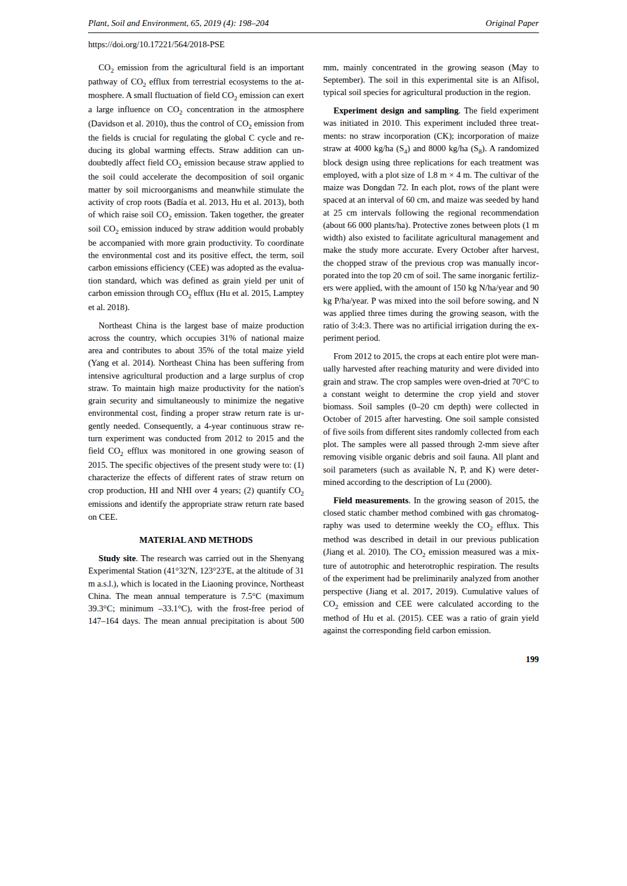Plant, Soil and Environment, 65, 2019 (4): 198–204 Original Paper
https://doi.org/10.17221/564/2018-PSE
CO2 emission from the agricultural field is an important pathway of CO2 efflux from terrestrial ecosystems to the atmosphere. A small fluctuation of field CO2 emission can exert a large influence on CO2 concentration in the atmosphere (Davidson et al. 2010), thus the control of CO2 emission from the fields is crucial for regulating the global C cycle and reducing its global warming effects. Straw addition can undoubtedly affect field CO2 emission because straw applied to the soil could accelerate the decomposition of soil organic matter by soil microorganisms and meanwhile stimulate the activity of crop roots (Badía et al. 2013, Hu et al. 2013), both of which raise soil CO2 emission. Taken together, the greater soil CO2 emission induced by straw addition would probably be accompanied with more grain productivity. To coordinate the environmental cost and its positive effect, the term, soil carbon emissions efficiency (CEE) was adopted as the evaluation standard, which was defined as grain yield per unit of carbon emission through CO2 efflux (Hu et al. 2015, Lamptey et al. 2018).
Northeast China is the largest base of maize production across the country, which occupies 31% of national maize area and contributes to about 35% of the total maize yield (Yang et al. 2014). Northeast China has been suffering from intensive agricultural production and a large surplus of crop straw. To maintain high maize productivity for the nation's grain security and simultaneously to minimize the negative environmental cost, finding a proper straw return rate is urgently needed. Consequently, a 4-year continuous straw return experiment was conducted from 2012 to 2015 and the field CO2 efflux was monitored in one growing season of 2015. The specific objectives of the present study were to: (1) characterize the effects of different rates of straw return on crop production, HI and NHI over 4 years; (2) quantify CO2 emissions and identify the appropriate straw return rate based on CEE.
Material and Methods
Study site. The research was carried out in the Shenyang Experimental Station (41°32'N, 123°23'E, at the altitude of 31 m a.s.l.), which is located in the Liaoning province, Northeast China. The mean annual temperature is 7.5°C (maximum 39.3°C; minimum –33.1°C), with the frost-free period of 147–164 days. The mean annual precipitation is about 500 mm, mainly concentrated in the growing season (May to September). The soil in this experimental site is an Alfisol, typical soil species for agricultural production in the region.
Experiment design and sampling. The field experiment was initiated in 2010. This experiment included three treatments: no straw incorporation (CK); incorporation of maize straw at 4000 kg/ha (S4) and 8000 kg/ha (S8). A randomized block design using three replications for each treatment was employed, with a plot size of 1.8 m × 4 m. The cultivar of the maize was Dongdan 72. In each plot, rows of the plant were spaced at an interval of 60 cm, and maize was seeded by hand at 25 cm intervals following the regional recommendation (about 66 000 plants/ha). Protective zones between plots (1 m width) also existed to facilitate agricultural management and make the study more accurate. Every October after harvest, the chopped straw of the previous crop was manually incorporated into the top 20 cm of soil. The same inorganic fertilizers were applied, with the amount of 150 kg N/ha/year and 90 kg P/ha/year. P was mixed into the soil before sowing, and N was applied three times during the growing season, with the ratio of 3:4:3. There was no artificial irrigation during the experiment period.
From 2012 to 2015, the crops at each entire plot were manually harvested after reaching maturity and were divided into grain and straw. The crop samples were oven-dried at 70°C to a constant weight to determine the crop yield and stover biomass. Soil samples (0–20 cm depth) were collected in October of 2015 after harvesting. One soil sample consisted of five soils from different sites randomly collected from each plot. The samples were all passed through 2-mm sieve after removing visible organic debris and soil fauna. All plant and soil parameters (such as available N, P, and K) were determined according to the description of Lu (2000).
Field measurements. In the growing season of 2015, the closed static chamber method combined with gas chromatography was used to determine weekly the CO2 efflux. This method was described in detail in our previous publication (Jiang et al. 2010). The CO2 emission measured was a mixture of autotrophic and heterotrophic respiration. The results of the experiment had be preliminarily analyzed from another perspective (Jiang et al. 2017, 2019). Cumulative values of CO2 emission and CEE were calculated according to the method of Hu et al. (2015). CEE was a ratio of grain yield against the corresponding field carbon emission.
199